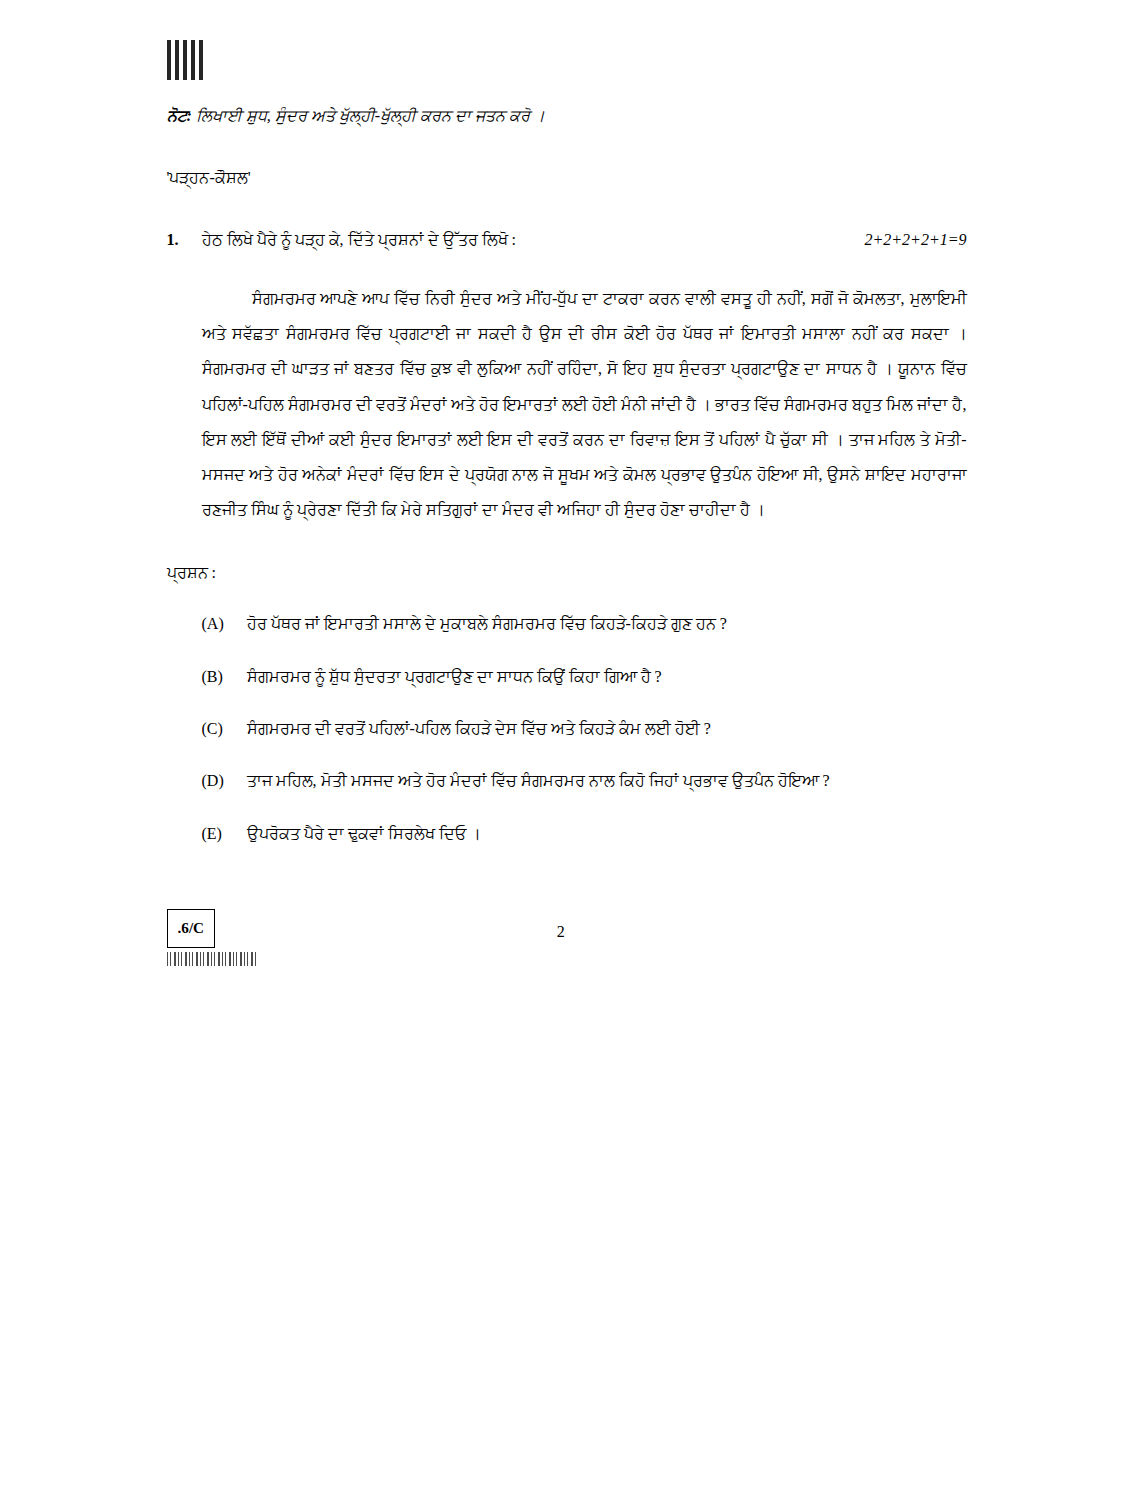ਨੋਟ: ਲਿਖਾਈ ਸ਼ੁਧ, ਸੁੰਦਰ ਅਤੇ ਖੁੱਲ੍ਹੀ-ਖੁੱਲ੍ਹੀ ਕਰਨ ਦਾ ਜਤਨ ਕਰੋ ।
'ਪੜ੍ਹਨ-ਕੌਸ਼ਲ'
1. ਹੇਠ ਲਿਖੇ ਪੈਰੇ ਨੂੰ ਪੜ੍ਹ ਕੇ, ਦਿੱਤੇ ਪ੍ਰਸ਼ਨਾਂ ਦੇ ਉੱਤਰ ਲਿਖੋ : 2+2+2+2+1=9
ਸੰਗਮਰਮਰ ਆਪਣੇ ਆਪ ਵਿੱਚ ਨਿਰੀ ਸੁੰਦਰ ਅਤੇ ਮੀਂਹ-ਧੁੱਪ ਦਾ ਟਾਕਰਾ ਕਰਨ ਵਾਲੀ ਵਸਤੂ ਹੀ ਨਹੀਂ, ਸਗੋਂ ਜੋ ਕੋਮਲਤਾ, ਮੁਲਾਇਮੀ ਅਤੇ ਸਵੱਛਤਾ ਸੰਗਮਰਮਰ ਵਿੱਚ ਪ੍ਰਗਟਾਈ ਜਾ ਸਕਦੀ ਹੈ ਉਸ ਦੀ ਰੀਸ ਕੋਈ ਹੋਰ ਪੱਥਰ ਜਾਂ ਇਮਾਰਤੀ ਮਸਾਲਾ ਨਹੀਂ ਕਰ ਸਕਦਾ । ਸੰਗਮਰਮਰ ਦੀ ਘਾੜਤ ਜਾਂ ਬਣਤਰ ਵਿੱਚ ਕੁਝ ਵੀ ਲੁਕਿਆ ਨਹੀਂ ਰਹਿੰਦਾ, ਸੋ ਇਹ ਸ਼ੁਧ ਸੁੰਦਰਤਾ ਪ੍ਰਗਟਾਉਣ ਦਾ ਸਾਧਨ ਹੈ । ਯੂਨਾਨ ਵਿੱਚ ਪਹਿਲਾਂ-ਪਹਿਲ ਸੰਗਮਰਮਰ ਦੀ ਵਰਤੋਂ ਮੰਦਰਾਂ ਅਤੇ ਹੋਰ ਇਮਾਰਤਾਂ ਲਈ ਹੋਈ ਮੰਨੀ ਜਾਂਦੀ ਹੈ । ਭਾਰਤ ਵਿੱਚ ਸੰਗਮਰਮਰ ਬਹੁਤ ਮਿਲ ਜਾਂਦਾ ਹੈ, ਇਸ ਲਈ ਇੱਥੋਂ ਦੀਆਂ ਕਈ ਸੁੰਦਰ ਇਮਾਰਤਾਂ ਲਈ ਇਸ ਦੀ ਵਰਤੋਂ ਕਰਨ ਦਾ ਰਿਵਾਜ਼ ਇਸ ਤੋਂ ਪਹਿਲਾਂ ਪੈ ਚੁੱਕਾ ਸੀ । ਤਾਜ ਮਹਿਲ ਤੇ ਮੋਤੀ-ਮਸਜਦ ਅਤੇ ਹੋਰ ਅਨੇਕਾਂ ਮੰਦਰਾਂ ਵਿੱਚ ਇਸ ਦੇ ਪ੍ਰਯੋਗ ਨਾਲ ਜੋ ਸੂਖਮ ਅਤੇ ਕੋਮਲ ਪ੍ਰਭਾਵ ਉਤਪੰਨ ਹੋਇਆ ਸੀ, ਉਸਨੇ ਸ਼ਾਇਦ ਮਹਾਰਾਜਾ ਰਣਜੀਤ ਸਿੰਘ ਨੂੰ ਪ੍ਰੇਰਣਾ ਦਿੱਤੀ ਕਿ ਮੇਰੇ ਸਤਿਗੁਰਾਂ ਦਾ ਮੰਦਰ ਵੀ ਅਜਿਹਾ ਹੀ ਸੁੰਦਰ ਹੋਣਾ ਚਾਹੀਦਾ ਹੈ ।
ਪ੍ਰਸ਼ਨ :
(A) ਹੋਰ ਪੱਥਰ ਜਾਂ ਇਮਾਰਤੀ ਮਸਾਲੇ ਦੇ ਮੁਕਾਬਲੇ ਸੰਗਮਰਮਰ ਵਿੱਚ ਕਿਹੜੇ-ਕਿਹੜੇ ਗੁਣ ਹਨ ?
(B) ਸੰਗਮਰਮਰ ਨੂੰ ਸ਼ੁੱਧ ਸੁੰਦਰਤਾ ਪ੍ਰਗਟਾਉਣ ਦਾ ਸਾਧਨ ਕਿਉਂ ਕਿਹਾ ਗਿਆ ਹੈ ?
(C) ਸੰਗਮਰਮਰ ਦੀ ਵਰਤੋਂ ਪਹਿਲਾਂ-ਪਹਿਲ ਕਿਹੜੇ ਦੇਸ ਵਿੱਚ ਅਤੇ ਕਿਹੜੇ ਕੰਮ ਲਈ ਹੋਈ ?
(D) ਤਾਜ ਮਹਿਲ, ਮੋਤੀ ਮਸਜਦ ਅਤੇ ਹੋਰ ਮੰਦਰਾਂ ਵਿੱਚ ਸੰਗਮਰਮਰ ਨਾਲ ਕਿਹੋ ਜਿਹਾਂ ਪ੍ਰਭਾਵ ਉਤਪੰਨ ਹੋਇਆ ?
(E) ਉਪਰੋਕਤ ਪੈਰੇ ਦਾ ਢੁਕਵਾਂ ਸਿਰਲੇਖ ਦਿਓ ।
.6/C 2